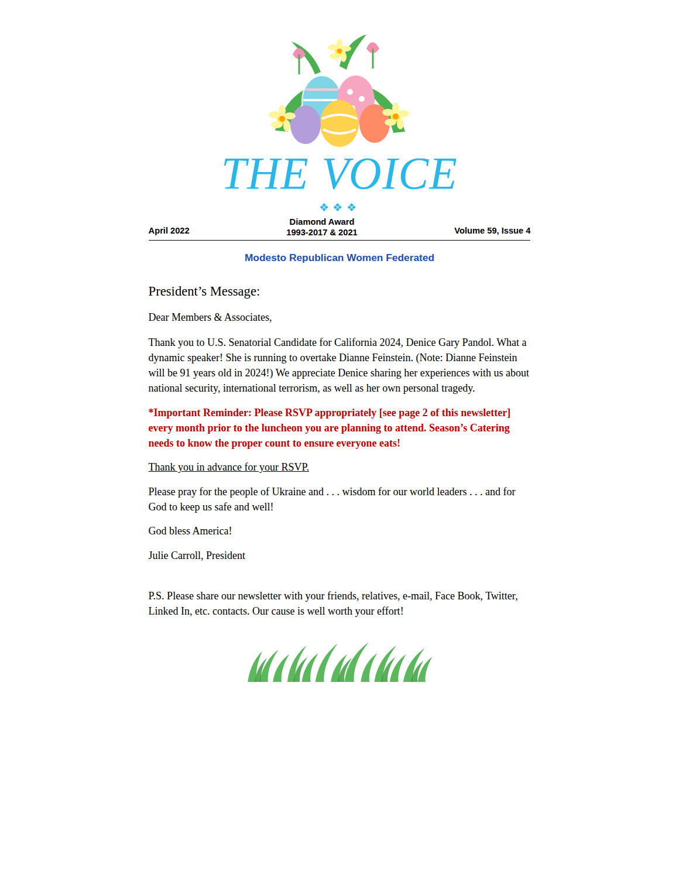THE VOICE
❖❖❖
April 2022
Diamond Award
1993-2017 & 2021
Volume 59, Issue 4
Modesto Republican Women Federated
President’s Message:
Dear Members & Associates,
Thank you to U.S. Senatorial Candidate for California 2024, Denice Gary Pandol. What a dynamic speaker! She is running to overtake Dianne Feinstein. (Note: Dianne Feinstein will be 91 years old in 2024!) We appreciate Denice sharing her experiences with us about national security, international terrorism, as well as her own personal tragedy.
*Important Reminder: Please RSVP appropriately [see page 2 of this newsletter] every month prior to the luncheon you are planning to attend. Season’s Catering needs to know the proper count to ensure everyone eats!
Thank you in advance for your RSVP.
Please pray for the people of Ukraine and . . . wisdom for our world leaders . . . and for God to keep us safe and well!
God bless America!
Julie Carroll, President
P.S. Please share our newsletter with your friends, relatives, e-mail, Face Book, Twitter, Linked In, etc. contacts. Our cause is well worth your effort!